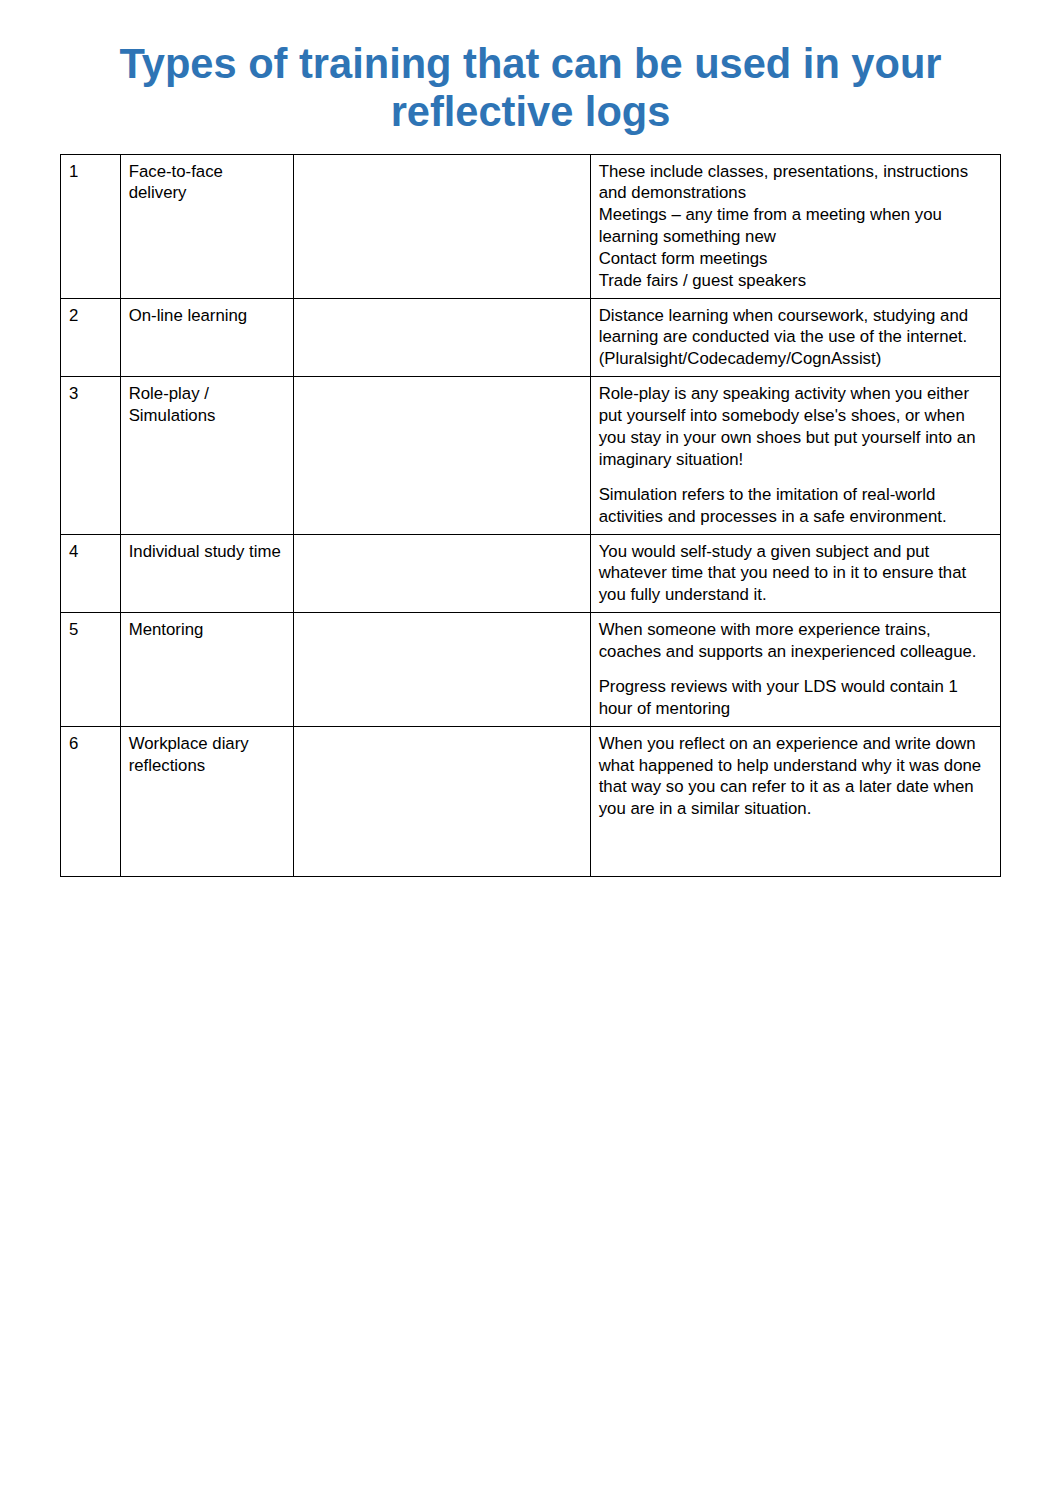Types of training that can be used in your reflective logs
| 1 | Face-to-face delivery | | These include classes, presentations, instructions and demonstrations Meetings – any time from a meeting when you learning something new Contact form meetings Trade fairs / guest speakers |
| 2 | On-line learning | | Distance learning when coursework, studying and learning are conducted via the use of the internet. (Pluralsight/Codecademy/CognAssist) |
| 3 | Role-play / Simulations | | Role-play is any speaking activity when you either put yourself into somebody else's shoes, or when you stay in your own shoes but put yourself into an imaginary situation! Simulation refers to the imitation of real-world activities and processes in a safe environment. |
| 4 | Individual study time | | You would self-study a given subject and put whatever time that you need to in it to ensure that you fully understand it. |
| 5 | Mentoring | | When someone with more experience trains, coaches and supports an inexperienced colleague. Progress reviews with your LDS would contain 1 hour of mentoring |
| 6 | Workplace diary reflections | | When you reflect on an experience and write down what happened to help understand why it was done that way so you can refer to it as a later date when you are in a similar situation. |